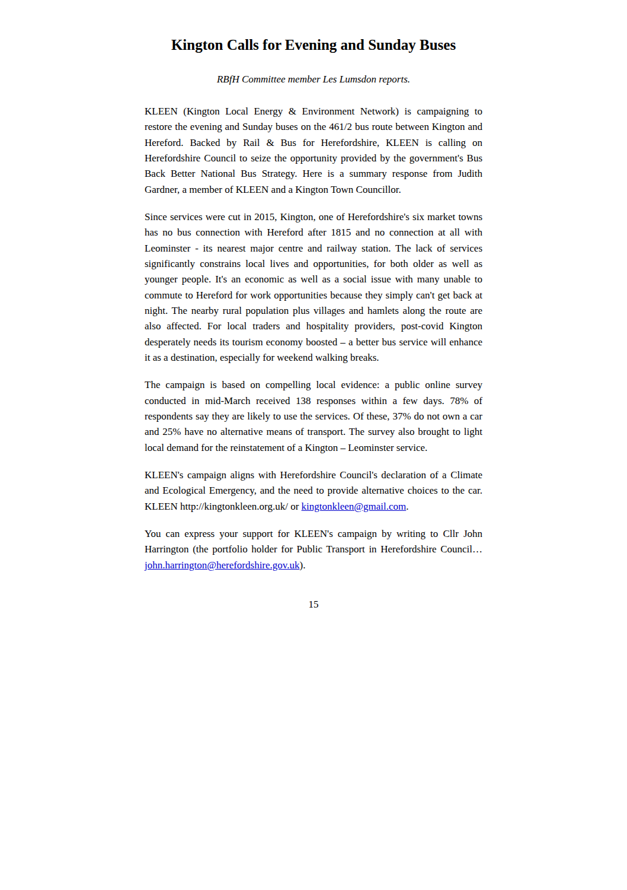Kington Calls for Evening and Sunday Buses
RBfH Committee member Les Lumsdon reports.
KLEEN (Kington Local Energy & Environment Network) is campaigning to restore the evening and Sunday buses on the 461/2 bus route between Kington and Hereford. Backed by Rail & Bus for Herefordshire, KLEEN is calling on Herefordshire Council to seize the opportunity provided by the government's Bus Back Better National Bus Strategy. Here is a summary response from Judith Gardner, a member of KLEEN and a Kington Town Councillor.
Since services were cut in 2015, Kington, one of Herefordshire's six market towns has no bus connection with Hereford after 1815 and no connection at all with Leominster - its nearest major centre and railway station. The lack of services significantly constrains local lives and opportunities, for both older as well as younger people. It's an economic as well as a social issue with many unable to commute to Hereford for work opportunities because they simply can't get back at night. The nearby rural population plus villages and hamlets along the route are also affected. For local traders and hospitality providers, post-covid Kington desperately needs its tourism economy boosted – a better bus service will enhance it as a destination, especially for weekend walking breaks.
The campaign is based on compelling local evidence: a public online survey conducted in mid-March received 138 responses within a few days. 78% of respondents say they are likely to use the services. Of these, 37% do not own a car and 25% have no alternative means of transport. The survey also brought to light local demand for the reinstatement of a Kington – Leominster service.
KLEEN's campaign aligns with Herefordshire Council's declaration of a Climate and Ecological Emergency, and the need to provide alternative choices to the car. KLEEN http://kingtonkleen.org.uk/ or kingtonkleen@gmail.com.
You can express your support for KLEEN's campaign by writing to Cllr John Harrington (the portfolio holder for Public Transport in Herefordshire Council… john.harrington@herefordshire.gov.uk).
15